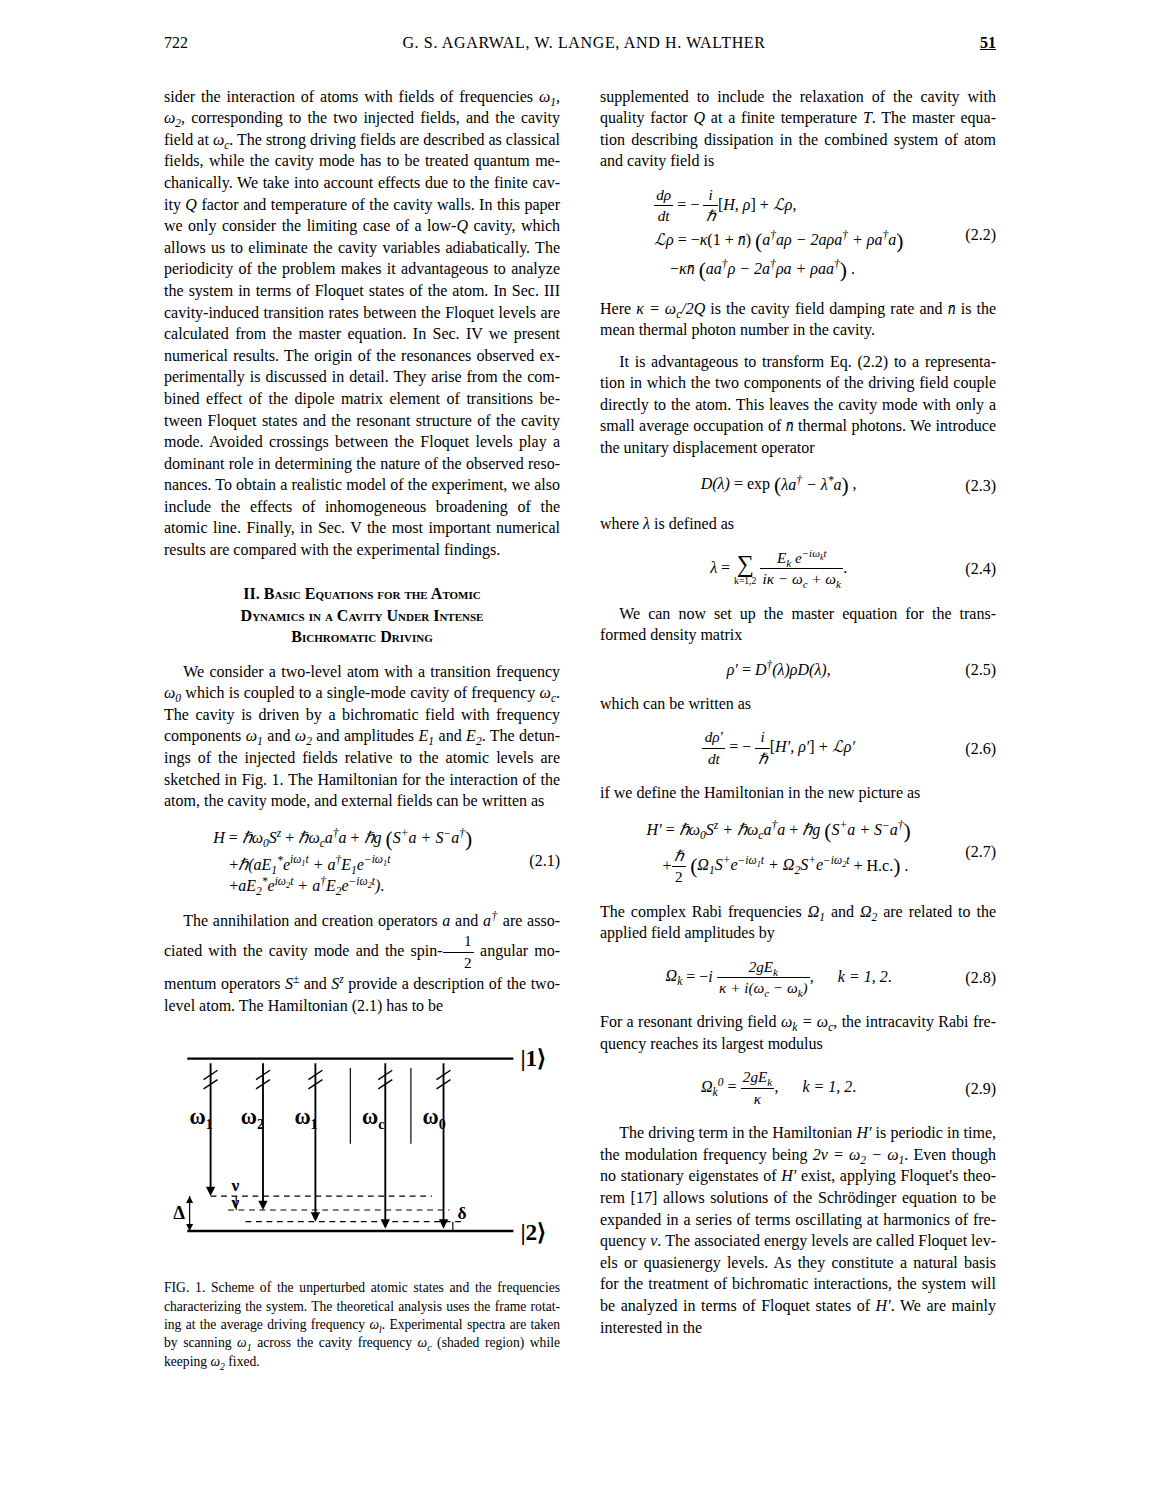722 G. S. AGARWAL, W. LANGE, AND H. WALTHER 51
sider the interaction of atoms with fields of frequencies ω1, ω2, corresponding to the two injected fields, and the cavity field at ωc. The strong driving fields are described as classical fields, while the cavity mode has to be treated quantum mechanically. We take into account effects due to the finite cavity Q factor and temperature of the cavity walls. In this paper we only consider the limiting case of a low-Q cavity, which allows us to eliminate the cavity variables adiabatically. The periodicity of the problem makes it advantageous to analyze the system in terms of Floquet states of the atom. In Sec. III cavity-induced transition rates between the Floquet levels are calculated from the master equation. In Sec. IV we present numerical results. The origin of the resonances observed experimentally is discussed in detail. They arise from the combined effect of the dipole matrix element of transitions between Floquet states and the resonant structure of the cavity mode. Avoided crossings between the Floquet levels play a dominant role in determining the nature of the observed resonances. To obtain a realistic model of the experiment, we also include the effects of inhomogeneous broadening of the atomic line. Finally, in Sec. V the most important numerical results are compared with the experimental findings.
II. Basic Equations for the Atomic
Dynamics in a Cavity Under Intense
Bichromatic Driving
We consider a two-level atom with a transition frequency ω0 which is coupled to a single-mode cavity of frequency ωc. The cavity is driven by a bichromatic field with frequency components ω1 and ω2 and amplitudes E1 and E2. The detunings of the injected fields relative to the atomic levels are sketched in Fig. 1. The Hamiltonian for the interaction of the atom, the cavity mode, and external fields can be written as
H = ℏω0Sz + ℏωca†a + ℏg (S+a + S−a†)
+ℏ(aE1*eiω1t + a†E1e−iω1t
+aE2*eiω2t + a†E2e−iω2t).
(2.1)
The annihilation and creation operators a and a† are associated with the cavity mode and the spin-12 angular momentum operators S± and Sz provide a description of the two-level atom. The Hamiltonian (2.1) has to be
|1⟩ |2⟩ ω1 ω2 ω1 ωc ω0 Δ ν ν δ
FIG. 1. Scheme of the unperturbed atomic states and the frequencies characterizing the system. The theoretical analysis uses the frame rotating at the average driving frequency ωl. Experimental spectra are taken by scanning ω1 across the cavity frequency ωc (shaded region) while keeping ω2 fixed.
supplemented to include the relaxation of the cavity with quality factor Q at a finite temperature T. The master equation describing dissipation in the combined system of atom and cavity field is
dρ dt = − iℏ[H, ρ] + ℒρ,
ℒρ = −κ(1 + n̄) (a†aρ − 2aρa† + ρa†a)
−κn̄ (aa†ρ − 2a†ρa + ρaa†) .
(2.2)
Here κ = ωc/2Q is the cavity field damping rate and n̄ is the mean thermal photon number in the cavity.
It is advantageous to transform Eq. (2.2) to a representation in which the two components of the driving field couple directly to the atom. This leaves the cavity mode with only a small average occupation of n̄ thermal photons. We introduce the unitary displacement operator
D(λ) = exp (λa† − λ*a) ,
(2.3)
where λ is defined as
λ = ∑k=1,2 Ek e−iωkt iκ − ωc + ωk.
(2.4)
We can now set up the master equation for the transformed density matrix
ρ′ = D†(λ)ρD(λ),
(2.5)
which can be written as
dρ′dt = − iℏ[H′, ρ′] + ℒρ′
(2.6)
if we define the Hamiltonian in the new picture as
H′ = ℏω0Sz + ℏωca†a + ℏg (S+a + S−a†)
+ℏ 2 (Ω1S+e−iω1t + Ω2S+e−iω2t + H.c.) .
(2.7)
The complex Rabi frequencies Ω1 and Ω2 are related to the applied field amplitudes by
Ωk = −i 2gEk κ + i(ωc − ωk), k = 1, 2.
(2.8)
For a resonant driving field ωk = ωc, the intracavity Rabi frequency reaches its largest modulus
Ωk0 = 2gEk κ, k = 1, 2.
(2.9)
The driving term in the Hamiltonian H′ is periodic in time, the modulation frequency being 2ν = ω2 − ω1. Even though no stationary eigenstates of H′ exist, applying Floquet's theorem [17] allows solutions of the Schrödinger equation to be expanded in a series of terms oscillating at harmonics of frequency ν. The associated energy levels are called Floquet levels or quasienergy levels. As they constitute a natural basis for the treatment of bichromatic interactions, the system will be analyzed in terms of Floquet states of H′. We are mainly interested in the